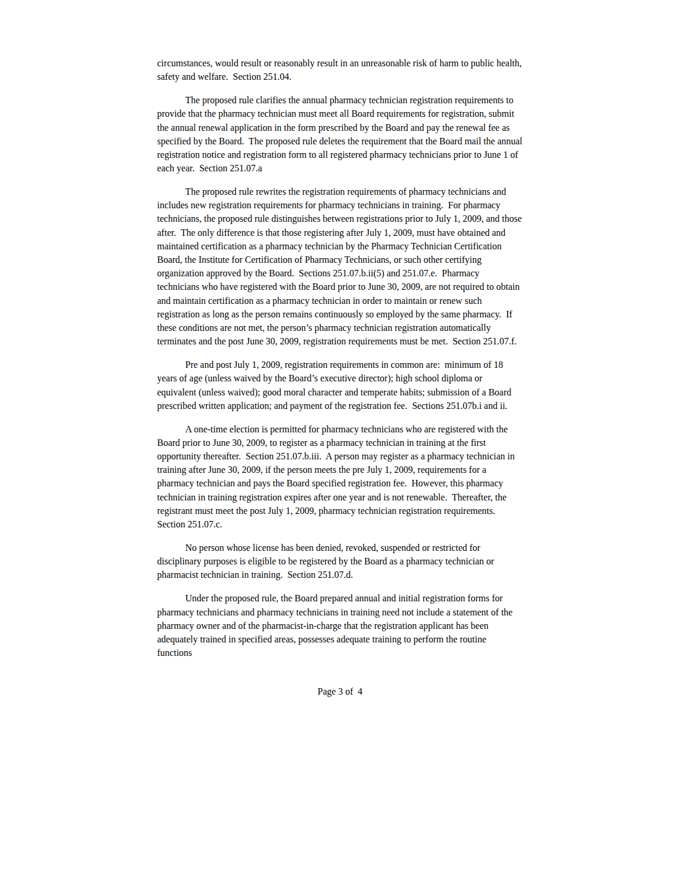circumstances, would result or reasonably result in an unreasonable risk of harm to public health, safety and welfare. Section 251.04.
The proposed rule clarifies the annual pharmacy technician registration requirements to provide that the pharmacy technician must meet all Board requirements for registration, submit the annual renewal application in the form prescribed by the Board and pay the renewal fee as specified by the Board. The proposed rule deletes the requirement that the Board mail the annual registration notice and registration form to all registered pharmacy technicians prior to June 1 of each year. Section 251.07.a
The proposed rule rewrites the registration requirements of pharmacy technicians and includes new registration requirements for pharmacy technicians in training. For pharmacy technicians, the proposed rule distinguishes between registrations prior to July 1, 2009, and those after. The only difference is that those registering after July 1, 2009, must have obtained and maintained certification as a pharmacy technician by the Pharmacy Technician Certification Board, the Institute for Certification of Pharmacy Technicians, or such other certifying organization approved by the Board. Sections 251.07.b.ii(5) and 251.07.e. Pharmacy technicians who have registered with the Board prior to June 30, 2009, are not required to obtain and maintain certification as a pharmacy technician in order to maintain or renew such registration as long as the person remains continuously so employed by the same pharmacy. If these conditions are not met, the person’s pharmacy technician registration automatically terminates and the post June 30, 2009, registration requirements must be met. Section 251.07.f.
Pre and post July 1, 2009, registration requirements in common are: minimum of 18 years of age (unless waived by the Board’s executive director); high school diploma or equivalent (unless waived); good moral character and temperate habits; submission of a Board prescribed written application; and payment of the registration fee. Sections 251.07b.i and ii.
A one-time election is permitted for pharmacy technicians who are registered with the Board prior to June 30, 2009, to register as a pharmacy technician in training at the first opportunity thereafter. Section 251.07.b.iii. A person may register as a pharmacy technician in training after June 30, 2009, if the person meets the pre July 1, 2009, requirements for a pharmacy technician and pays the Board specified registration fee. However, this pharmacy technician in training registration expires after one year and is not renewable. Thereafter, the registrant must meet the post July 1, 2009, pharmacy technician registration requirements. Section 251.07.c.
No person whose license has been denied, revoked, suspended or restricted for disciplinary purposes is eligible to be registered by the Board as a pharmacy technician or pharmacist technician in training. Section 251.07.d.
Under the proposed rule, the Board prepared annual and initial registration forms for pharmacy technicians and pharmacy technicians in training need not include a statement of the pharmacy owner and of the pharmacist-in-charge that the registration applicant has been adequately trained in specified areas, possesses adequate training to perform the routine functions
Page 3 of 4